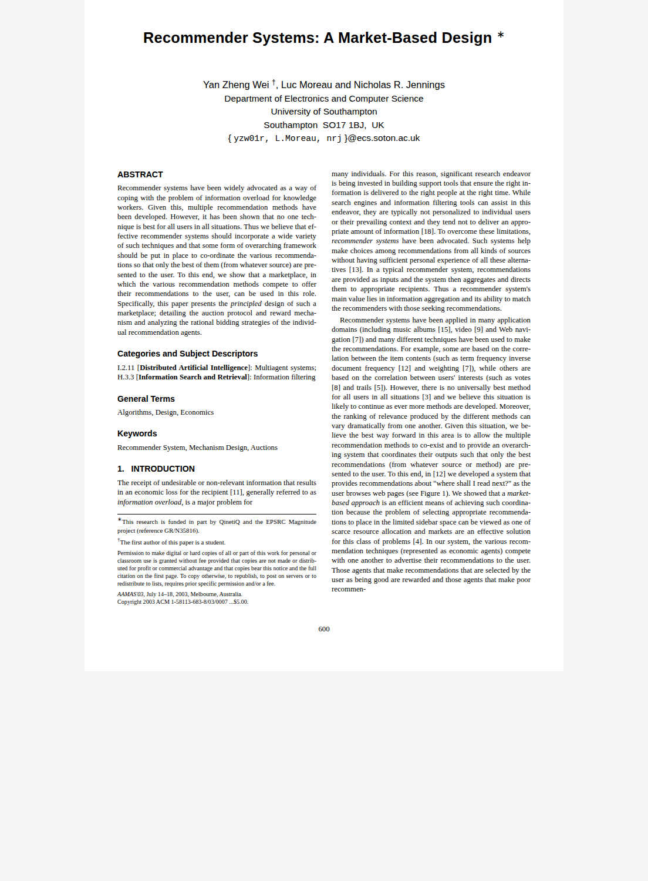Recommender Systems: A Market-Based Design ∗
Yan Zheng Wei †, Luc Moreau and Nicholas R. Jennings
Department of Electronics and Computer Science
University of Southampton
Southampton SO17 1BJ, UK
{ yzw01r, L.Moreau, nrj }@ecs.soton.ac.uk
ABSTRACT
Recommender systems have been widely advocated as a way of coping with the problem of information overload for knowledge workers. Given this, multiple recommendation methods have been developed. However, it has been shown that no one technique is best for all users in all situations. Thus we believe that effective recommender systems should incorporate a wide variety of such techniques and that some form of overarching framework should be put in place to co-ordinate the various recommendations so that only the best of them (from whatever source) are presented to the user. To this end, we show that a marketplace, in which the various recommendation methods compete to offer their recommendations to the user, can be used in this role. Specifically, this paper presents the principled design of such a marketplace; detailing the auction protocol and reward mechanism and analyzing the rational bidding strategies of the individual recommendation agents.
Categories and Subject Descriptors
I.2.11 [Distributed Artificial Intelligence]: Multiagent systems; H.3.3 [Information Search and Retrieval]: Information filtering
General Terms
Algorithms, Design, Economics
Keywords
Recommender System, Mechanism Design, Auctions
1. INTRODUCTION
The receipt of undesirable or non-relevant information that results in an economic loss for the recipient [11], generally referred to as information overload, is a major problem for
∗This research is funded in part by QinetiQ and the EPSRC Magnitude project (reference GR/N35816).
†The first author of this paper is a student.
Permission to make digital or hard copies of all or part of this work for personal or classroom use is granted without fee provided that copies are not made or distributed for profit or commercial advantage and that copies bear this notice and the full citation on the first page. To copy otherwise, to republish, to post on servers or to redistribute to lists, requires prior specific permission and/or a fee.
AAMAS'03, July 14–18, 2003, Melbourne, Australia.
Copyright 2003 ACM 1-58113-683-8/03/0007 ...$5.00.
many individuals. For this reason, significant research endeavor is being invested in building support tools that ensure the right information is delivered to the right people at the right time. While search engines and information filtering tools can assist in this endeavor, they are typically not personalized to individual users or their prevailing context and they tend not to deliver an appropriate amount of information [18]. To overcome these limitations, recommender systems have been advocated. Such systems help make choices among recommendations from all kinds of sources without having sufficient personal experience of all these alternatives [13]. In a typical recommender system, recommendations are provided as inputs and the system then aggregates and directs them to appropriate recipients. Thus a recommender system's main value lies in information aggregation and its ability to match the recommenders with those seeking recommendations.
Recommender systems have been applied in many application domains (including music albums [15], video [9] and Web navigation [7]) and many different techniques have been used to make the recommendations. For example, some are based on the correlation between the item contents (such as term frequency inverse document frequency [12] and weighting [7]), while others are based on the correlation between users' interests (such as votes [8] and trails [5]). However, there is no universally best method for all users in all situations [3] and we believe this situation is likely to continue as ever more methods are developed. Moreover, the ranking of relevance produced by the different methods can vary dramatically from one another. Given this situation, we believe the best way forward in this area is to allow the multiple recommendation methods to co-exist and to provide an overarching system that coordinates their outputs such that only the best recommendations (from whatever source or method) are presented to the user. To this end, in [12] we developed a system that provides recommendations about "where shall I read next?" as the user browses web pages (see Figure 1). We showed that a market-based approach is an efficient means of achieving such coordination because the problem of selecting appropriate recommendations to place in the limited sidebar space can be viewed as one of scarce resource allocation and markets are an effective solution for this class of problems [4]. In our system, the various recommendation techniques (represented as economic agents) compete with one another to advertise their recommendations to the user. Those agents that make recommendations that are selected by the user as being good are rewarded and those agents that make poor recommen-
600